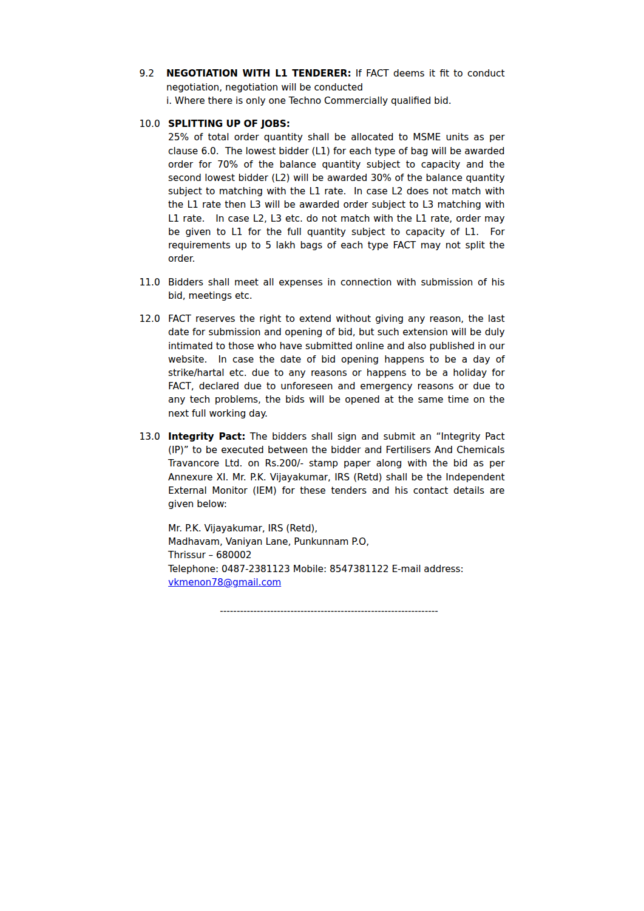9.2
NEGOTIATION WITH L1 TENDERER: If FACT deems it fit to conduct negotiation, negotiation will be conducted i. Where there is only one Techno Commercially qualified bid.
10.0
SPLITTING UP OF JOBS: 25% of total order quantity shall be allocated to MSME units as per clause 6.0. The lowest bidder (L1) for each type of bag will be awarded order for 70% of the balance quantity subject to capacity and the second lowest bidder (L2) will be awarded 30% of the balance quantity subject to matching with the L1 rate. In case L2 does not match with the L1 rate then L3 will be awarded order subject to L3 matching with L1 rate. In case L2, L3 etc. do not match with the L1 rate, order may be given to L1 for the full quantity subject to capacity of L1. For requirements up to 5 lakh bags of each type FACT may not split the order.
11.0
Bidders shall meet all expenses in connection with submission of his bid, meetings etc.
12.0
FACT reserves the right to extend without giving any reason, the last date for submission and opening of bid, but such extension will be duly intimated to those who have submitted online and also published in our website. In case the date of bid opening happens to be a day of strike/hartal etc. due to any reasons or happens to be a holiday for FACT, declared due to unforeseen and emergency reasons or due to any tech problems, the bids will be opened at the same time on the next full working day.
13.0
Integrity Pact: The bidders shall sign and submit an “Integrity Pact (IP)” to be executed between the bidder and Fertilisers And Chemicals Travancore Ltd. on Rs.200/- stamp paper along with the bid as per Annexure XI. Mr. P.K. Vijayakumar, IRS (Retd) shall be the Independent External Monitor (IEM) for these tenders and his contact details are given below:
Mr. P.K. Vijayakumar, IRS (Retd), Madhavam, Vaniyan Lane, Punkunnam P.O, Thrissur – 680002 Telephone: 0487-2381123 Mobile: 8547381122 E-mail address: vkmenon78@gmail.com
-----------------------------------------------------------------